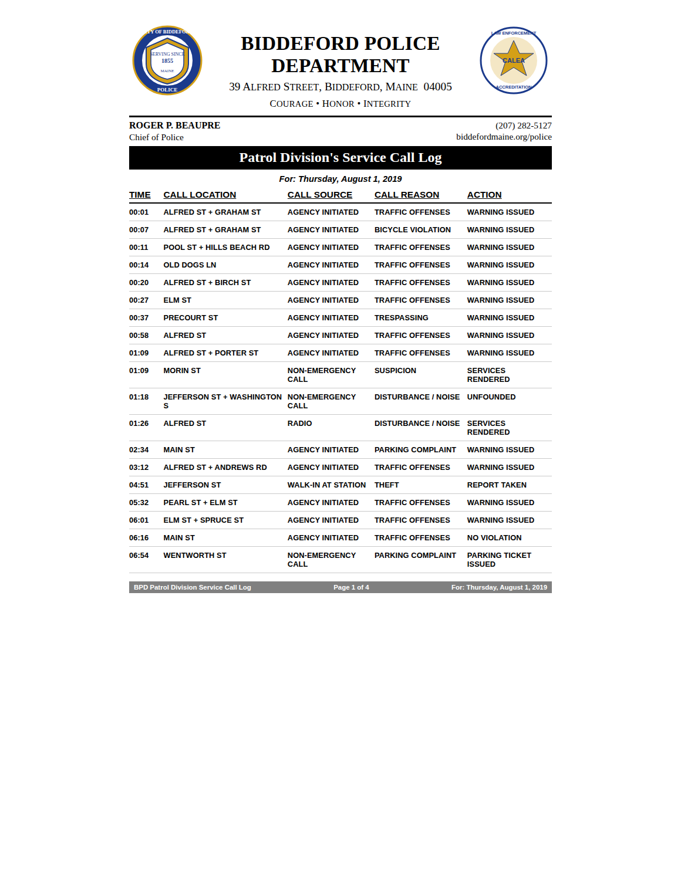SERVING SINCE 1855 MAINE CITY OF BIDDEFORD POLICE
BIDDEFORD POLICE DEPARTMENT
39 ALFRED STREET, BIDDEFORD, MAINE 04005
COURAGE • HONOR • INTEGRITY
LAW ENFORCEMENT CALEA ACCREDITATION
ROGER P. BEAUPRE
Chief of Police
(207) 282-5127
biddefordmaine.org/police
Patrol Division's Service Call Log
For: Thursday, August 1, 2019
| TIME | CALL LOCATION | CALL SOURCE | CALL REASON | ACTION |
| --- | --- | --- | --- | --- |
| 00:01 | ALFRED ST + GRAHAM ST | AGENCY INITIATED | TRAFFIC OFFENSES | WARNING ISSUED |
| 00:07 | ALFRED ST + GRAHAM ST | AGENCY INITIATED | BICYCLE VIOLATION | WARNING ISSUED |
| 00:11 | POOL ST + HILLS BEACH RD | AGENCY INITIATED | TRAFFIC OFFENSES | WARNING ISSUED |
| 00:14 | OLD DOGS LN | AGENCY INITIATED | TRAFFIC OFFENSES | WARNING ISSUED |
| 00:20 | ALFRED ST + BIRCH ST | AGENCY INITIATED | TRAFFIC OFFENSES | WARNING ISSUED |
| 00:27 | ELM ST | AGENCY INITIATED | TRAFFIC OFFENSES | WARNING ISSUED |
| 00:37 | PRECOURT ST | AGENCY INITIATED | TRESPASSING | WARNING ISSUED |
| 00:58 | ALFRED ST | AGENCY INITIATED | TRAFFIC OFFENSES | WARNING ISSUED |
| 01:09 | ALFRED ST + PORTER ST | AGENCY INITIATED | TRAFFIC OFFENSES | WARNING ISSUED |
| 01:09 | MORIN ST | NON-EMERGENCY CALL | SUSPICION | SERVICES RENDERED |
| 01:18 | JEFFERSON ST + WASHINGTON S | NON-EMERGENCY CALL | DISTURBANCE / NOISE | UNFOUNDED |
| 01:26 | ALFRED ST | RADIO | DISTURBANCE / NOISE | SERVICES RENDERED |
| 02:34 | MAIN ST | AGENCY INITIATED | PARKING COMPLAINT | WARNING ISSUED |
| 03:12 | ALFRED ST + ANDREWS RD | AGENCY INITIATED | TRAFFIC OFFENSES | WARNING ISSUED |
| 04:51 | JEFFERSON ST | WALK-IN AT STATION | THEFT | REPORT TAKEN |
| 05:32 | PEARL ST + ELM ST | AGENCY INITIATED | TRAFFIC OFFENSES | WARNING ISSUED |
| 06:01 | ELM ST + SPRUCE ST | AGENCY INITIATED | TRAFFIC OFFENSES | WARNING ISSUED |
| 06:16 | MAIN ST | AGENCY INITIATED | TRAFFIC OFFENSES | NO VIOLATION |
| 06:54 | WENTWORTH ST | NON-EMERGENCY CALL | PARKING COMPLAINT | PARKING TICKET ISSUED |
BPD Patrol Division Service Call Log
Page 1 of 4
For: Thursday, August 1, 2019